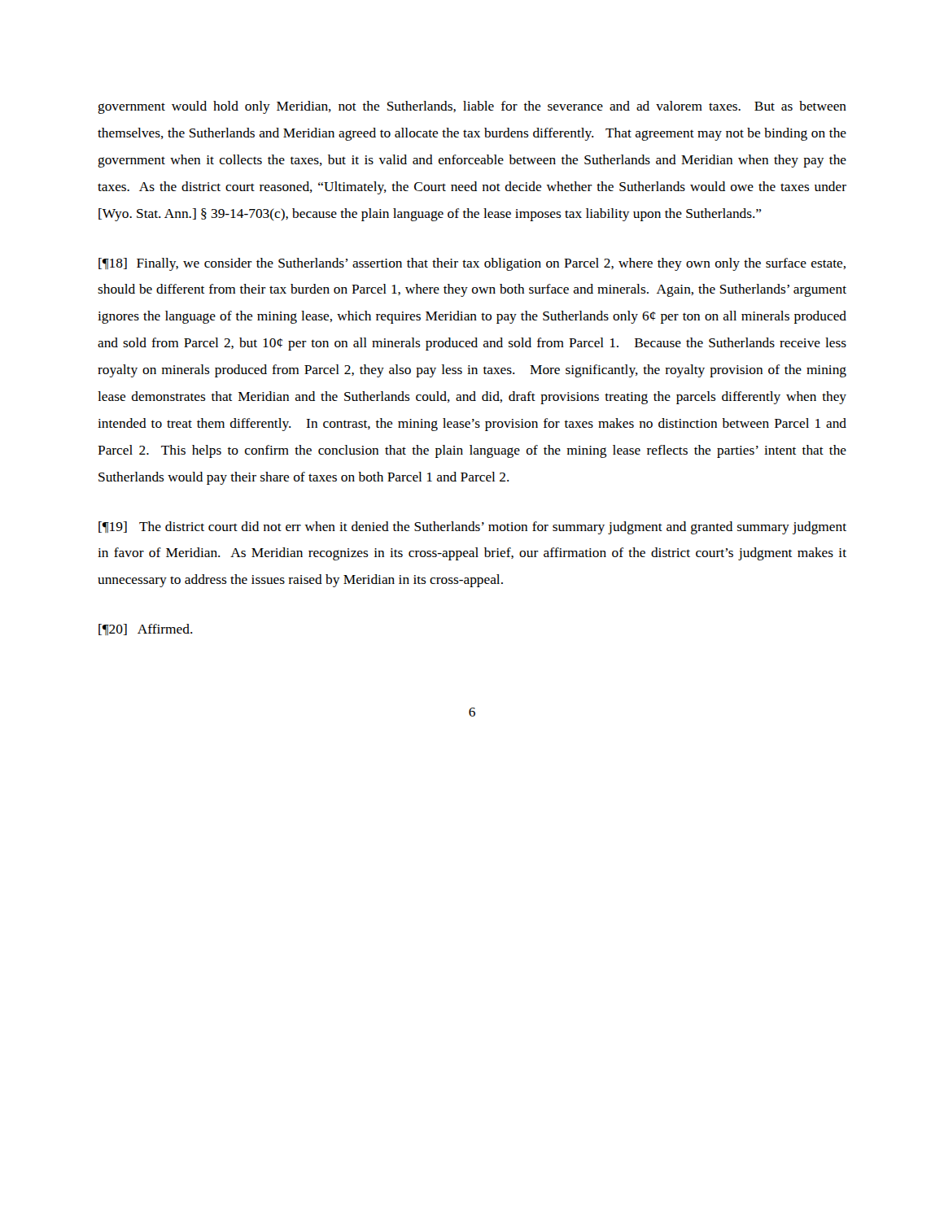government would hold only Meridian, not the Sutherlands, liable for the severance and ad valorem taxes. But as between themselves, the Sutherlands and Meridian agreed to allocate the tax burdens differently. That agreement may not be binding on the government when it collects the taxes, but it is valid and enforceable between the Sutherlands and Meridian when they pay the taxes. As the district court reasoned, “Ultimately, the Court need not decide whether the Sutherlands would owe the taxes under [Wyo. Stat. Ann.] § 39-14-703(c), because the plain language of the lease imposes tax liability upon the Sutherlands.”
[¶18] Finally, we consider the Sutherlands’ assertion that their tax obligation on Parcel 2, where they own only the surface estate, should be different from their tax burden on Parcel 1, where they own both surface and minerals. Again, the Sutherlands’ argument ignores the language of the mining lease, which requires Meridian to pay the Sutherlands only 6¢ per ton on all minerals produced and sold from Parcel 2, but 10¢ per ton on all minerals produced and sold from Parcel 1. Because the Sutherlands receive less royalty on minerals produced from Parcel 2, they also pay less in taxes. More significantly, the royalty provision of the mining lease demonstrates that Meridian and the Sutherlands could, and did, draft provisions treating the parcels differently when they intended to treat them differently. In contrast, the mining lease’s provision for taxes makes no distinction between Parcel 1 and Parcel 2. This helps to confirm the conclusion that the plain language of the mining lease reflects the parties’ intent that the Sutherlands would pay their share of taxes on both Parcel 1 and Parcel 2.
[¶19] The district court did not err when it denied the Sutherlands’ motion for summary judgment and granted summary judgment in favor of Meridian. As Meridian recognizes in its cross-appeal brief, our affirmation of the district court’s judgment makes it unnecessary to address the issues raised by Meridian in its cross-appeal.
[¶20] Affirmed.
6